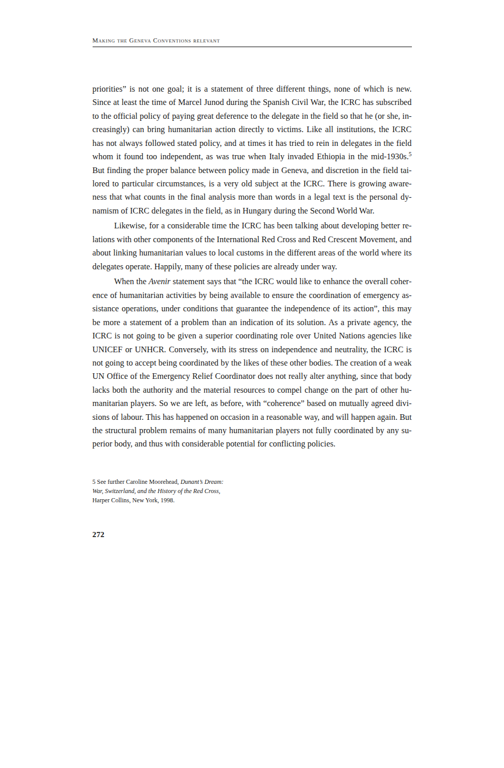Making the Geneva Conventions relevant
priorities” is not one goal; it is a statement of three different things, none of which is new. Since at least the time of Marcel Junod during the Spanish Civil War, the ICRC has subscribed to the official policy of paying great deference to the delegate in the field so that he (or she, increasingly) can bring humanitarian action directly to victims. Like all institutions, the ICRC has not always followed stated policy, and at times it has tried to rein in delegates in the field whom it found too independent, as was true when Italy invaded Ethiopia in the mid-1930s.5 But finding the proper balance between policy made in Geneva, and discretion in the field tailored to particular circumstances, is a very old subject at the ICRC. There is growing awareness that what counts in the final analysis more than words in a legal text is the personal dynamism of ICRC delegates in the field, as in Hungary during the Second World War.
Likewise, for a considerable time the ICRC has been talking about developing better relations with other components of the International Red Cross and Red Crescent Movement, and about linking humanitarian values to local customs in the different areas of the world where its delegates operate. Happily, many of these policies are already under way.
When the Avenir statement says that “the ICRC would like to enhance the overall coherence of humanitarian activities by being available to ensure the coordination of emergency assistance operations, under conditions that guarantee the independence of its action”, this may be more a statement of a problem than an indication of its solution. As a private agency, the ICRC is not going to be given a superior coordinating role over United Nations agencies like UNICEF or UNHCR. Conversely, with its stress on independence and neutrality, the ICRC is not going to accept being coordinated by the likes of these other bodies. The creation of a weak UN Office of the Emergency Relief Coordinator does not really alter anything, since that body lacks both the authority and the material resources to compel change on the part of other humanitarian players. So we are left, as before, with “coherence” based on mutually agreed divisions of labour. This has happened on occasion in a reasonable way, and will happen again. But the structural problem remains of many humanitarian players not fully coordinated by any superior body, and thus with considerable potential for conflicting policies.
5 See further Caroline Moorehead, Dunant’s Dream: War, Switzerland, and the History of the Red Cross, Harper Collins, New York, 1998.
272